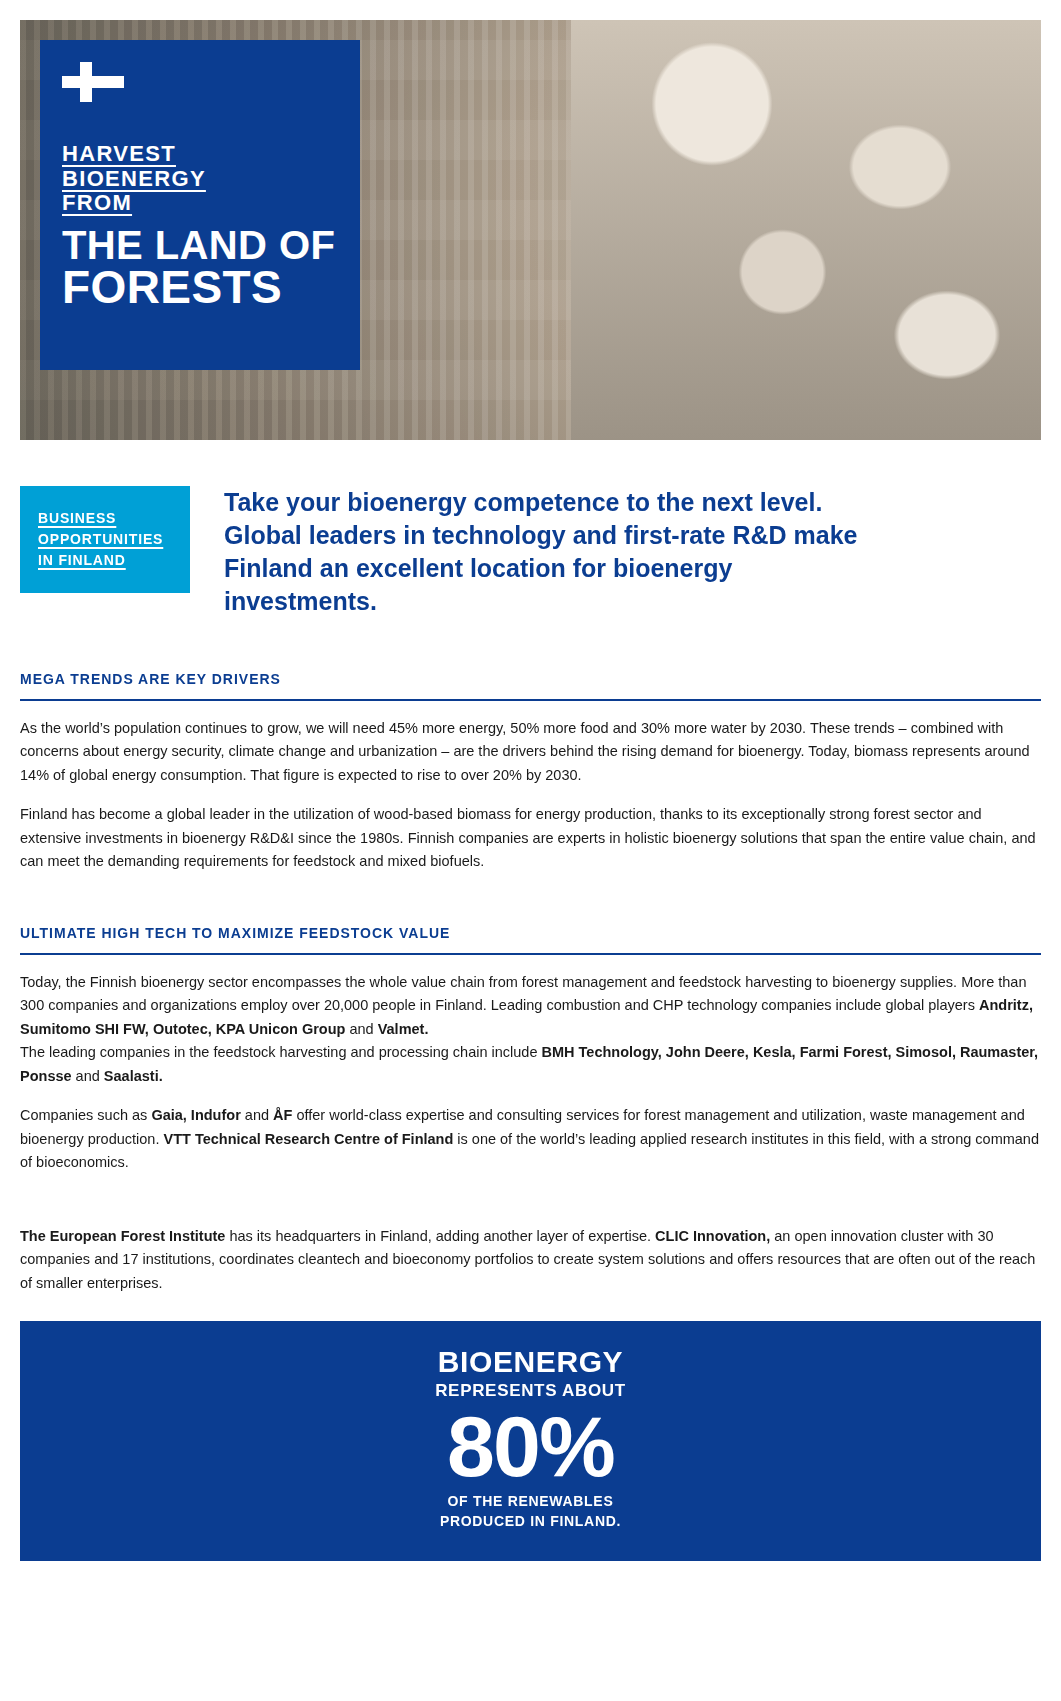Harvest
Bioenergy
from
The land ofForests
Business
opportunities
in Finland
Take your bioenergy competence to the next level. Global leaders in technology and first-rate R&D make Finland an excellent location for bioenergy investments.
Mega trends are key drivers
As the world’s population continues to grow, we will need 45% more energy, 50% more food and 30% more water by 2030. These trends – combined with concerns about energy security, climate change and urbanization – are the drivers behind the rising demand for bioenergy. Today, biomass represents around 14% of global energy consumption. That figure is expected to rise to over 20% by 2030.
Finland has become a global leader in the utilization of wood-based biomass for energy production, thanks to its exceptionally strong forest sector and extensive investments in bioenergy R&D&I since the 1980s. Finnish companies are experts in holistic bioenergy solutions that span the entire value chain, and can meet the demanding requirements for feedstock and mixed biofuels.
Ultimate high tech to maximize feedstock value
Today, the Finnish bioenergy sector encompasses the whole value chain from forest management and feedstock harvesting to bioenergy supplies. More than 300 companies and organizations employ over 20,000 people in Finland. Leading combustion and CHP technology companies include global players Andritz, Sumitomo SHI FW, Outotec, KPA Unicon Group and Valmet.
The leading companies in the feedstock harvesting and processing chain include BMH Technology, John Deere, Kesla, Farmi Forest, Simosol, Raumaster, Ponsse and Saalasti.
Companies such as Gaia, Indufor and ÅF offer world-class expertise and consulting services for forest management and utilization, waste management and bioenergy production. VTT Technical Research Centre of Finland is one of the world’s leading applied research institutes in this field, with a strong command of bioeconomics.
The European Forest Institute has its headquarters in Finland, adding another layer of expertise. CLIC Innovation, an open innovation cluster with 30 companies and 17 institutions, coordinates cleantech and bioeconomy portfolios to create system solutions and offers resources that are often out of the reach of smaller enterprises.
Bioenergy
represents about
80%
of the renewables
produced in Finland.
Bioenergy industry outline 2019